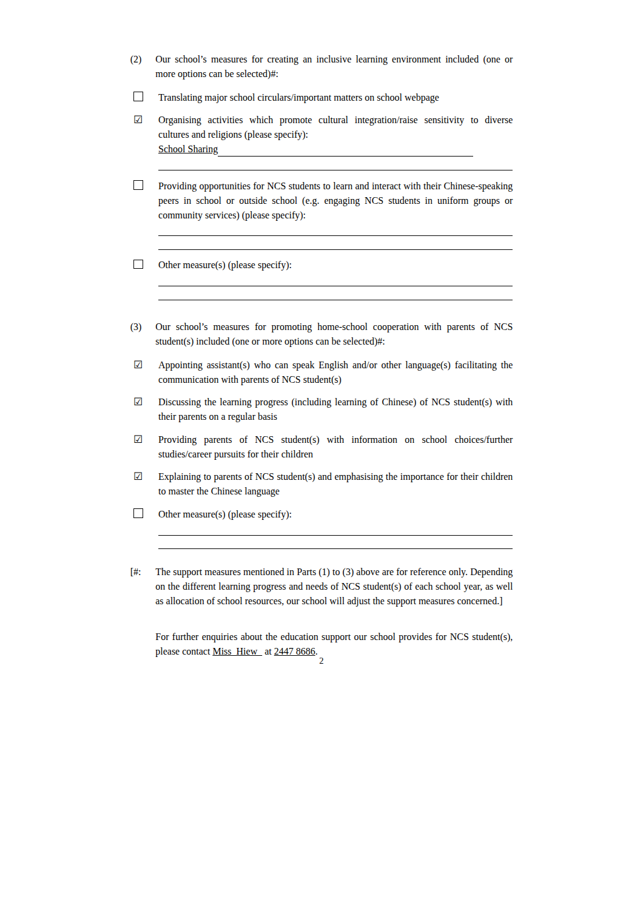(2)
Our school’s measures for creating an inclusive learning environment included (one or more options can be selected)#:
Translating major school circulars/important matters on school webpage
☑
Organising activities which promote cultural integration/raise sensitivity to diverse cultures and religions (please specify):
School Sharing
Providing opportunities for NCS students to learn and interact with their Chinese-speaking peers in school or outside school (e.g. engaging NCS students in uniform groups or community services) (please specify):
Other measure(s) (please specify):
(3)
Our school’s measures for promoting home-school cooperation with parents of NCS student(s) included (one or more options can be selected)#:
☑
Appointing assistant(s) who can speak English and/or other language(s) facilitating the communication with parents of NCS student(s)
☑
Discussing the learning progress (including learning of Chinese) of NCS student(s) with their parents on a regular basis
☑
Providing parents of NCS student(s) with information on school choices/further studies/career pursuits for their children
☑
Explaining to parents of NCS student(s) and emphasising the importance for their children to master the Chinese language
Other measure(s) (please specify):
[#:
The support measures mentioned in Parts (1) to (3) above are for reference only. Depending on the different learning progress and needs of NCS student(s) of each school year, as well as allocation of school resources, our school will adjust the support measures concerned.]
For further enquiries about the education support our school provides for NCS student(s), please contact Miss Hiew at 2447 8686.
2